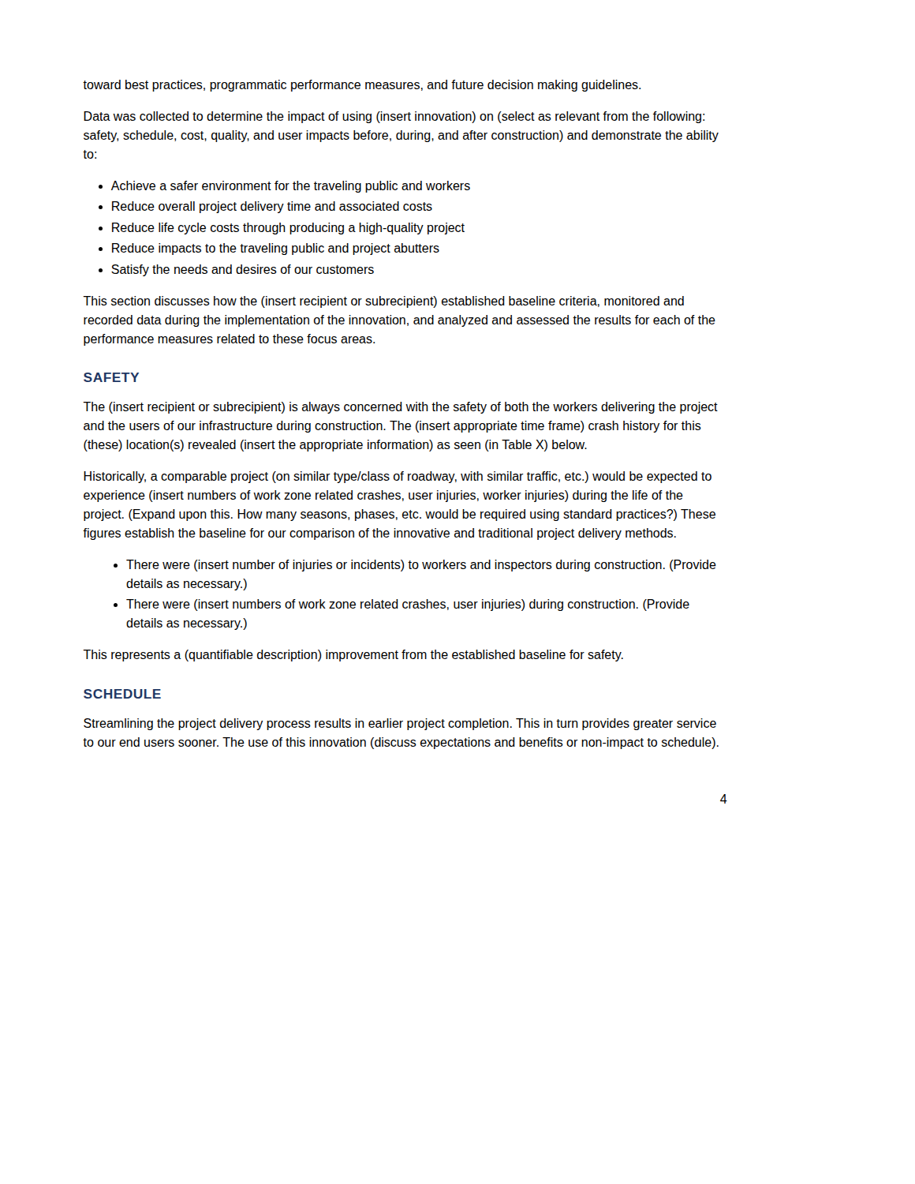toward best practices, programmatic performance measures, and future decision making guidelines.
Data was collected to determine the impact of using (insert innovation) on (select as relevant from the following: safety, schedule, cost, quality, and user impacts before, during, and after construction) and demonstrate the ability to:
Achieve a safer environment for the traveling public and workers
Reduce overall project delivery time and associated costs
Reduce life cycle costs through producing a high-quality project
Reduce impacts to the traveling public and project abutters
Satisfy the needs and desires of our customers
This section discusses how the (insert recipient or subrecipient) established baseline criteria, monitored and recorded data during the implementation of the innovation, and analyzed and assessed the results for each of the performance measures related to these focus areas.
SAFETY
The (insert recipient or subrecipient) is always concerned with the safety of both the workers delivering the project and the users of our infrastructure during construction. The (insert appropriate time frame) crash history for this (these) location(s) revealed (insert the appropriate information) as seen (in Table X) below.
Historically, a comparable project (on similar type/class of roadway, with similar traffic, etc.) would be expected to experience (insert numbers of work zone related crashes, user injuries, worker injuries) during the life of the project. (Expand upon this. How many seasons, phases, etc. would be required using standard practices?) These figures establish the baseline for our comparison of the innovative and traditional project delivery methods.
There were (insert number of injuries or incidents) to workers and inspectors during construction. (Provide details as necessary.)
There were (insert numbers of work zone related crashes, user injuries) during construction. (Provide details as necessary.)
This represents a (quantifiable description) improvement from the established baseline for safety.
SCHEDULE
Streamlining the project delivery process results in earlier project completion. This in turn provides greater service to our end users sooner. The use of this innovation (discuss expectations and benefits or non-impact to schedule).
4